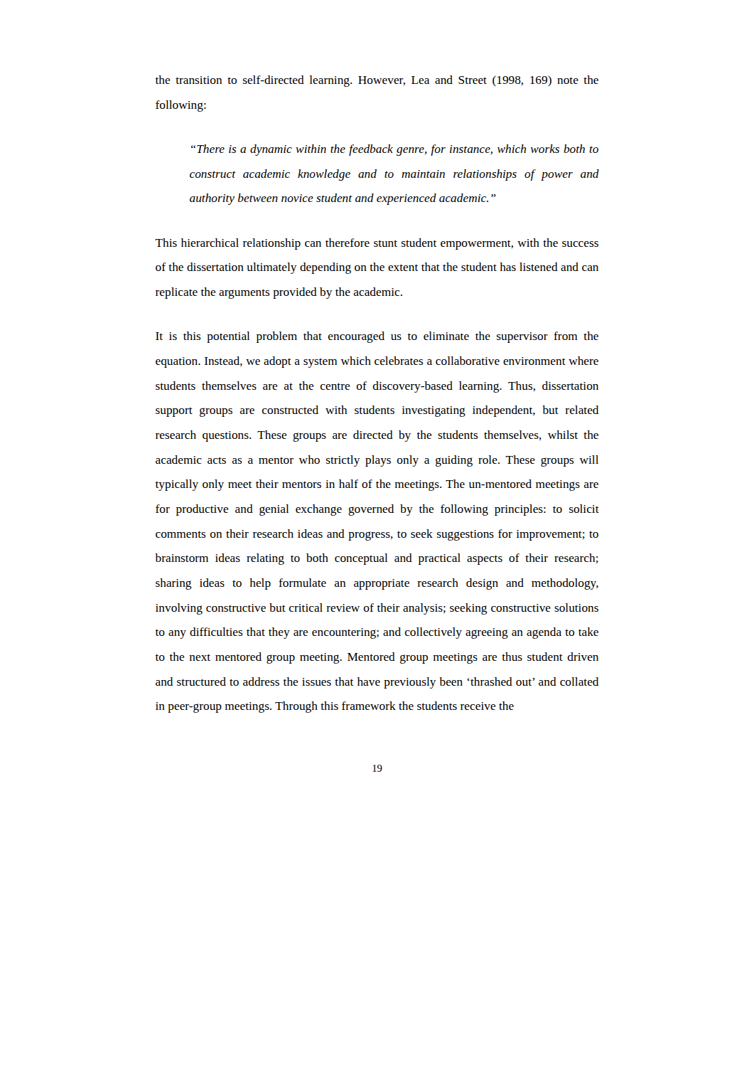the transition to self-directed learning. However, Lea and Street (1998, 169) note the following:
“There is a dynamic within the feedback genre, for instance, which works both to construct academic knowledge and to maintain relationships of power and authority between novice student and experienced academic.”
This hierarchical relationship can therefore stunt student empowerment, with the success of the dissertation ultimately depending on the extent that the student has listened and can replicate the arguments provided by the academic.
It is this potential problem that encouraged us to eliminate the supervisor from the equation. Instead, we adopt a system which celebrates a collaborative environment where students themselves are at the centre of discovery-based learning. Thus, dissertation support groups are constructed with students investigating independent, but related research questions. These groups are directed by the students themselves, whilst the academic acts as a mentor who strictly plays only a guiding role. These groups will typically only meet their mentors in half of the meetings. The un-mentored meetings are for productive and genial exchange governed by the following principles: to solicit comments on their research ideas and progress, to seek suggestions for improvement; to brainstorm ideas relating to both conceptual and practical aspects of their research; sharing ideas to help formulate an appropriate research design and methodology, involving constructive but critical review of their analysis; seeking constructive solutions to any difficulties that they are encountering; and collectively agreeing an agenda to take to the next mentored group meeting. Mentored group meetings are thus student driven and structured to address the issues that have previously been ‘thrashed out’ and collated in peer-group meetings. Through this framework the students receive the
19